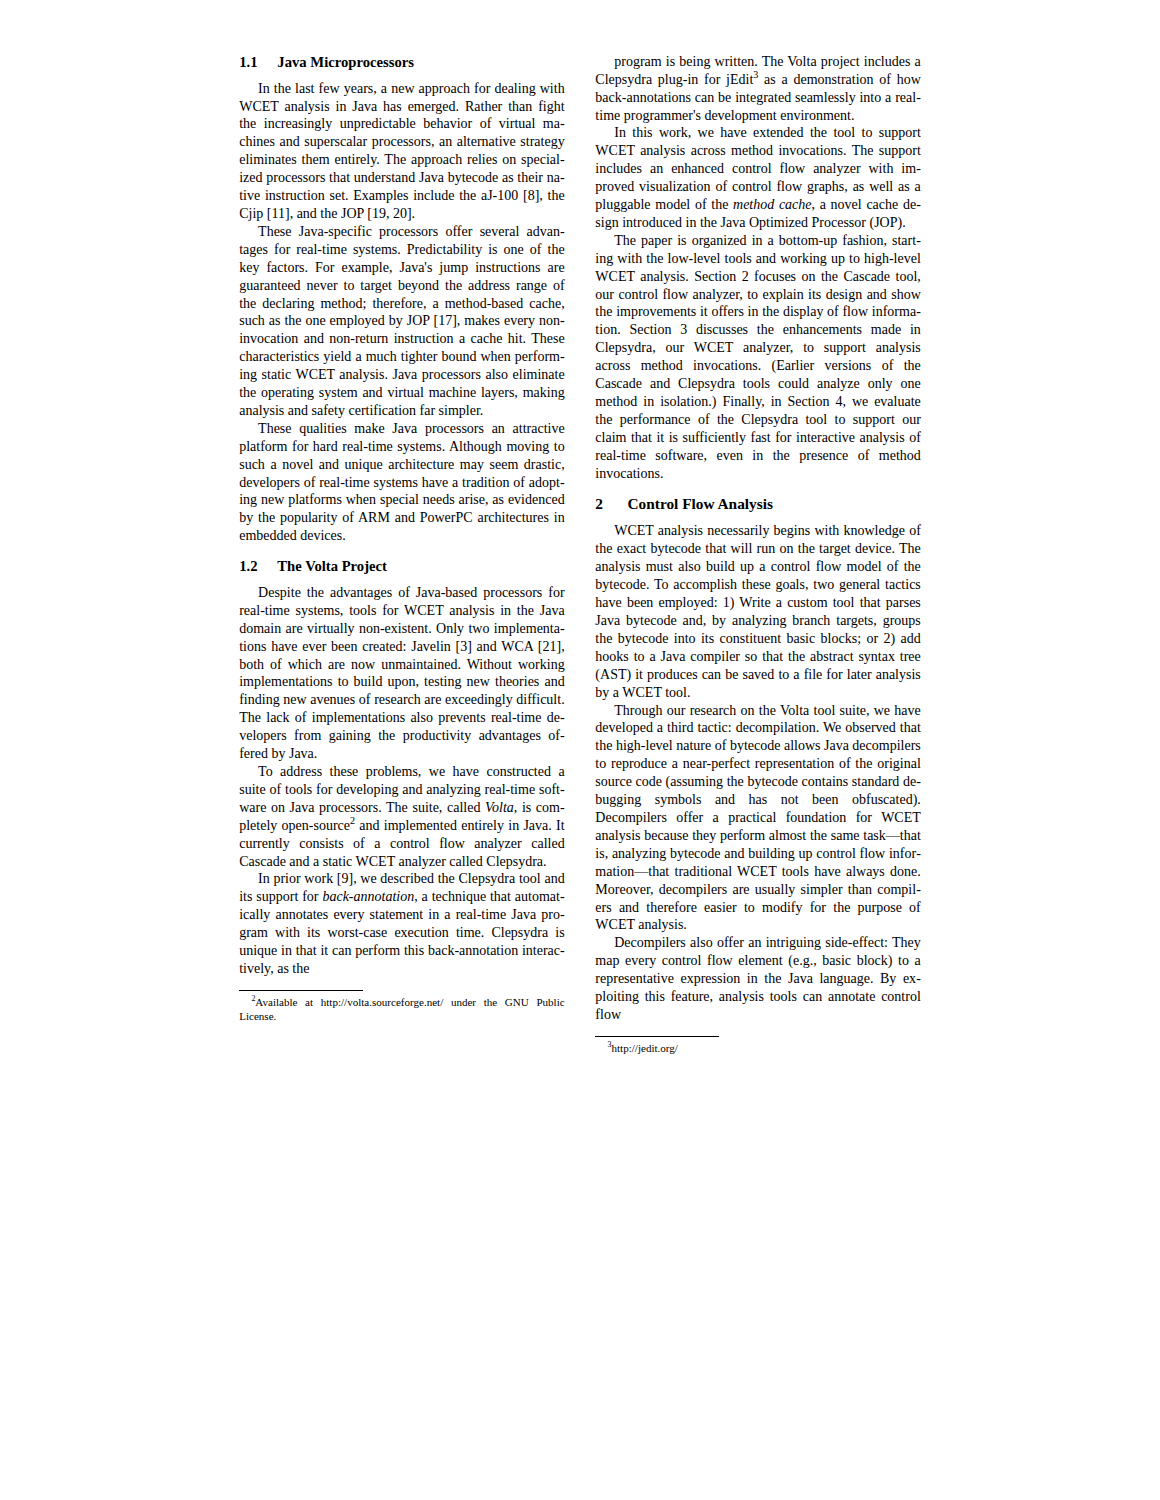1.1 Java Microprocessors
In the last few years, a new approach for dealing with WCET analysis in Java has emerged. Rather than fight the increasingly unpredictable behavior of virtual machines and superscalar processors, an alternative strategy eliminates them entirely. The approach relies on specialized processors that understand Java bytecode as their native instruction set. Examples include the aJ-100 [8], the Cjip [11], and the JOP [19, 20].
These Java-specific processors offer several advantages for real-time systems. Predictability is one of the key factors. For example, Java's jump instructions are guaranteed never to target beyond the address range of the declaring method; therefore, a method-based cache, such as the one employed by JOP [17], makes every non-invocation and non-return instruction a cache hit. These characteristics yield a much tighter bound when performing static WCET analysis. Java processors also eliminate the operating system and virtual machine layers, making analysis and safety certification far simpler.
These qualities make Java processors an attractive platform for hard real-time systems. Although moving to such a novel and unique architecture may seem drastic, developers of real-time systems have a tradition of adopting new platforms when special needs arise, as evidenced by the popularity of ARM and PowerPC architectures in embedded devices.
1.2 The Volta Project
Despite the advantages of Java-based processors for real-time systems, tools for WCET analysis in the Java domain are virtually non-existent. Only two implementations have ever been created: Javelin [3] and WCA [21], both of which are now unmaintained. Without working implementations to build upon, testing new theories and finding new avenues of research are exceedingly difficult. The lack of implementations also prevents real-time developers from gaining the productivity advantages offered by Java.
To address these problems, we have constructed a suite of tools for developing and analyzing real-time software on Java processors. The suite, called Volta, is completely open-source2 and implemented entirely in Java. It currently consists of a control flow analyzer called Cascade and a static WCET analyzer called Clepsydra.
In prior work [9], we described the Clepsydra tool and its support for back-annotation, a technique that automatically annotates every statement in a real-time Java program with its worst-case execution time. Clepsydra is unique in that it can perform this back-annotation interactively, as the
2Available at http://volta.sourceforge.net/ under the GNU Public License.
program is being written. The Volta project includes a Clepsydra plug-in for jEdit3 as a demonstration of how back-annotations can be integrated seamlessly into a real-time programmer's development environment.
In this work, we have extended the tool to support WCET analysis across method invocations. The support includes an enhanced control flow analyzer with improved visualization of control flow graphs, as well as a pluggable model of the method cache, a novel cache design introduced in the Java Optimized Processor (JOP).
The paper is organized in a bottom-up fashion, starting with the low-level tools and working up to high-level WCET analysis. Section 2 focuses on the Cascade tool, our control flow analyzer, to explain its design and show the improvements it offers in the display of flow information. Section 3 discusses the enhancements made in Clepsydra, our WCET analyzer, to support analysis across method invocations. (Earlier versions of the Cascade and Clepsydra tools could analyze only one method in isolation.) Finally, in Section 4, we evaluate the performance of the Clepsydra tool to support our claim that it is sufficiently fast for interactive analysis of real-time software, even in the presence of method invocations.
2 Control Flow Analysis
WCET analysis necessarily begins with knowledge of the exact bytecode that will run on the target device. The analysis must also build up a control flow model of the bytecode. To accomplish these goals, two general tactics have been employed: 1) Write a custom tool that parses Java bytecode and, by analyzing branch targets, groups the bytecode into its constituent basic blocks; or 2) add hooks to a Java compiler so that the abstract syntax tree (AST) it produces can be saved to a file for later analysis by a WCET tool.
Through our research on the Volta tool suite, we have developed a third tactic: decompilation. We observed that the high-level nature of bytecode allows Java decompilers to reproduce a near-perfect representation of the original source code (assuming the bytecode contains standard debugging symbols and has not been obfuscated). Decompilers offer a practical foundation for WCET analysis because they perform almost the same task—that is, analyzing bytecode and building up control flow information—that traditional WCET tools have always done. Moreover, decompilers are usually simpler than compilers and therefore easier to modify for the purpose of WCET analysis.
Decompilers also offer an intriguing side-effect: They map every control flow element (e.g., basic block) to a representative expression in the Java language. By exploiting this feature, analysis tools can annotate control flow
3http://jedit.org/